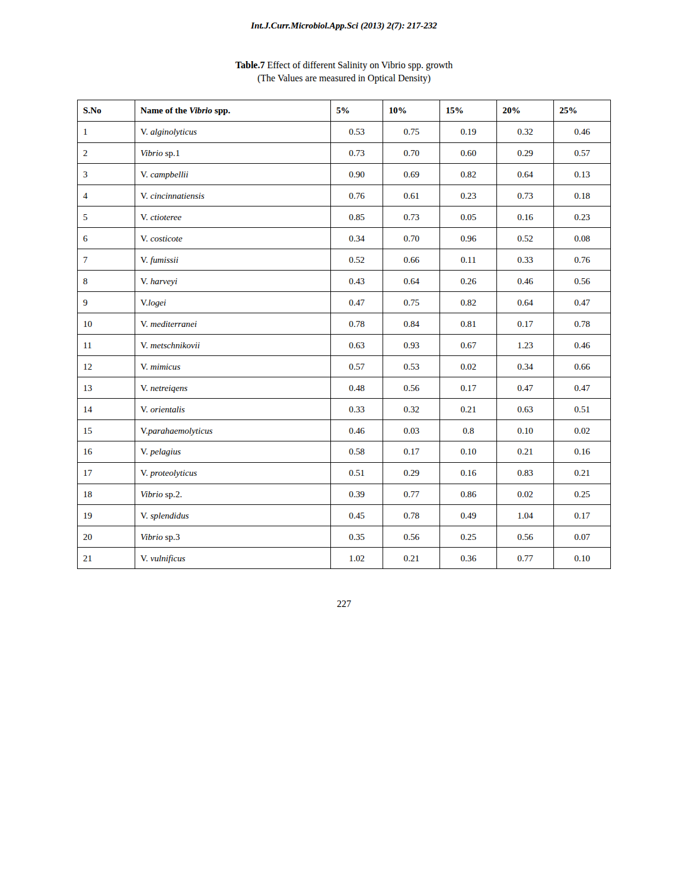Int.J.Curr.Microbiol.App.Sci (2013) 2(7): 217-232
Table.7 Effect of different Salinity on Vibrio spp. growth
(The Values are measured in Optical Density)
| S.No | Name of the Vibrio spp. | 5% | 10% | 15% | 20% | 25% |
| --- | --- | --- | --- | --- | --- | --- |
| 1 | V. alginolyticus | 0.53 | 0.75 | 0.19 | 0.32 | 0.46 |
| 2 | Vibrio sp.1 | 0.73 | 0.70 | 0.60 | 0.29 | 0.57 |
| 3 | V. campbellii | 0.90 | 0.69 | 0.82 | 0.64 | 0.13 |
| 4 | V. cincinnatiensis | 0.76 | 0.61 | 0.23 | 0.73 | 0.18 |
| 5 | V. ctioteree | 0.85 | 0.73 | 0.05 | 0.16 | 0.23 |
| 6 | V. costicote | 0.34 | 0.70 | 0.96 | 0.52 | 0.08 |
| 7 | V. fumissii | 0.52 | 0.66 | 0.11 | 0.33 | 0.76 |
| 8 | V. harveyi | 0.43 | 0.64 | 0.26 | 0.46 | 0.56 |
| 9 | V. logei | 0.47 | 0.75 | 0.82 | 0.64 | 0.47 |
| 10 | V. mediterranei | 0.78 | 0.84 | 0.81 | 0.17 | 0.78 |
| 11 | V. metschnikovii | 0.63 | 0.93 | 0.67 | 1.23 | 0.46 |
| 12 | V. mimicus | 0.57 | 0.53 | 0.02 | 0.34 | 0.66 |
| 13 | V. netreiqens | 0.48 | 0.56 | 0.17 | 0.47 | 0.47 |
| 14 | V. orientalis | 0.33 | 0.32 | 0.21 | 0.63 | 0.51 |
| 15 | V. parahaemolyticus | 0.46 | 0.03 | 0.8 | 0.10 | 0.02 |
| 16 | V. pelagius | 0.58 | 0.17 | 0.10 | 0.21 | 0.16 |
| 17 | V. proteolyticus | 0.51 | 0.29 | 0.16 | 0.83 | 0.21 |
| 18 | Vibrio sp.2. | 0.39 | 0.77 | 0.86 | 0.02 | 0.25 |
| 19 | V. splendidus | 0.45 | 0.78 | 0.49 | 1.04 | 0.17 |
| 20 | Vibrio sp.3 | 0.35 | 0.56 | 0.25 | 0.56 | 0.07 |
| 21 | V. vulnificus | 1.02 | 0.21 | 0.36 | 0.77 | 0.10 |
227